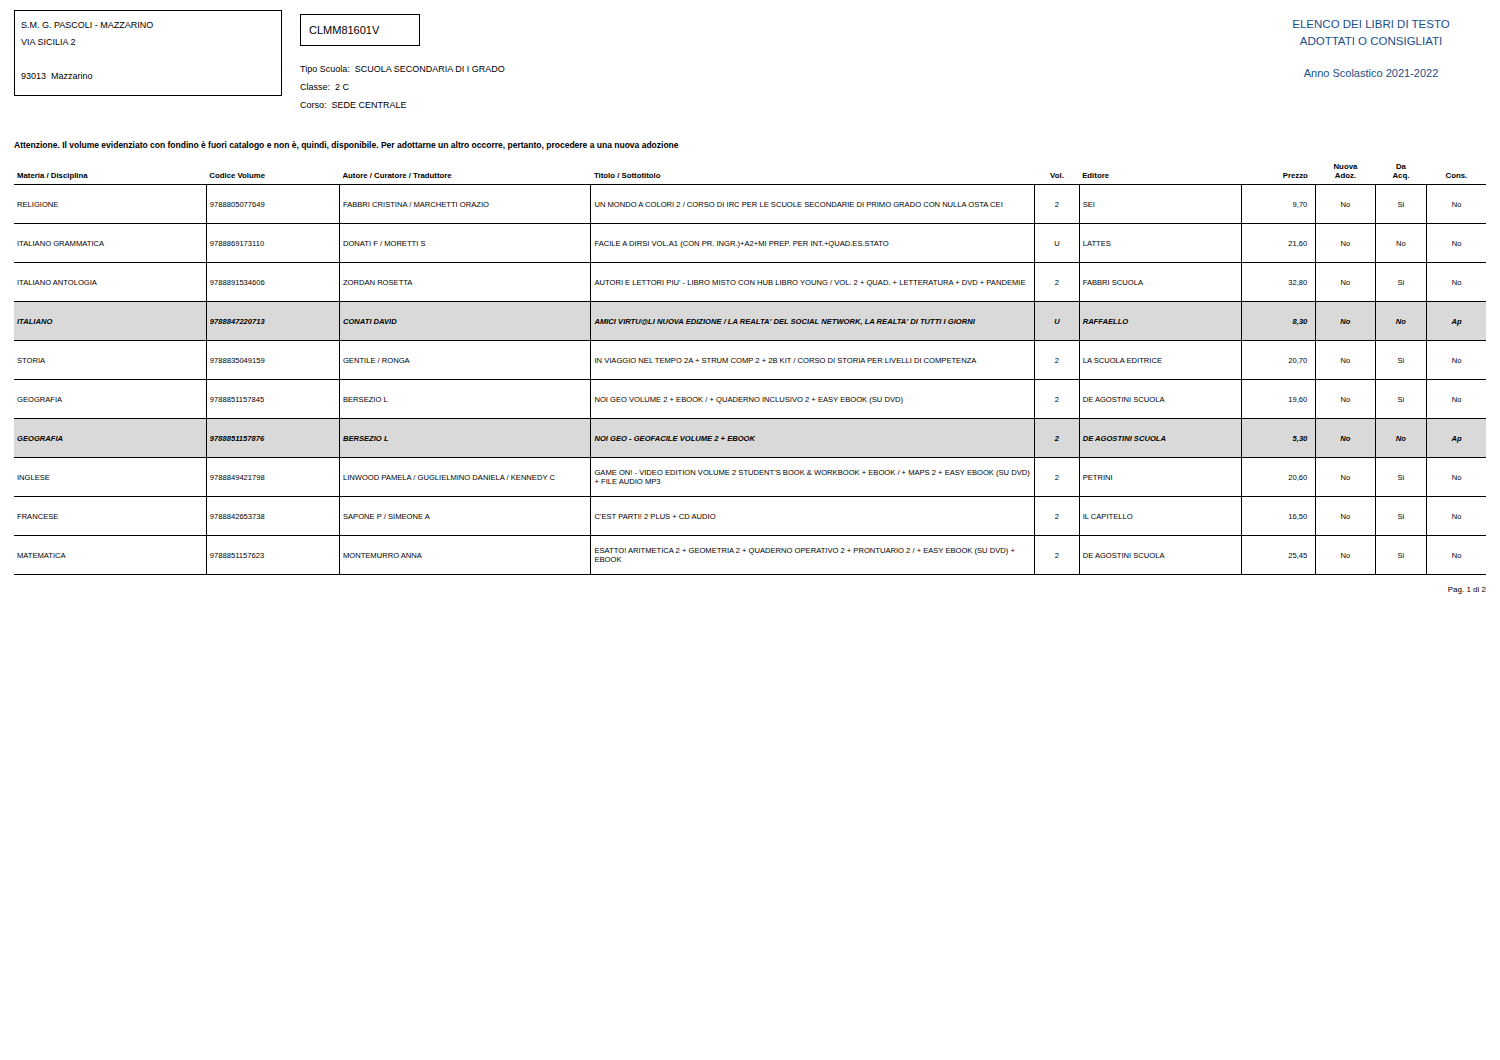S.M. G. PASCOLI - MAZZARINO
VIA SICILIA 2
93013 Mazzarino
CLMM81601V
Tipo Scuola: SCUOLA SECONDARIA DI I GRADO
Classe: 2 C
Corso: SEDE CENTRALE
ELENCO DEI LIBRI DI TESTO
ADOTTATI O CONSIGLIATI
Anno Scolastico 2021-2022
Attenzione. Il volume evidenziato con fondino è fuori catalogo e non è, quindi, disponibile. Per adottarne un altro occorre, pertanto, procedere a una nuova adozione
| Materia / Disciplina | Codice Volume | Autore / Curatore / Traduttore | Titolo / Sottotitolo | Vol. | Editore | Prezzo | Nuova Adoz. | Da Acq. | Cons. |
| --- | --- | --- | --- | --- | --- | --- | --- | --- | --- |
| RELIGIONE | 9788805077649 | FABBRI CRISTINA / MARCHETTI ORAZIO | UN MONDO A COLORI 2 / CORSO DI IRC PER LE SCUOLE SECONDARIE DI PRIMO GRADO CON NULLA OSTA CEI | 2 | SEI | 9,70 | No | Si | No |
| ITALIANO GRAMMATICA | 9788869173110 | DONATI F / MORETTI S | FACILE A DIRSI VOL.A1 (CON PR. INGR.)+A2+MI PREP. PER INT.+QUAD.ES.STATO | U | LATTES | 21,60 | No | No | No |
| ITALIANO ANTOLOGIA | 9788891534606 | ZORDAN ROSETTA | AUTORI E LETTORI PIU' - LIBRO MISTO CON HUB LIBRO YOUNG / VOL. 2 + QUAD. + LETTERATURA + DVD + PANDEMIE | 2 | FABBRI SCUOLA | 32,80 | No | Si | No |
| ITALIANO | 9788847220713 | CONATI DAVID | AMICI VIRTU@LI NUOVA EDIZIONE / LA REALTA' DEL SOCIAL NETWORK, LA REALTA' DI TUTTI I GIORNI | U | RAFFAELLO | 8,30 | No | No | Ap |
| STORIA | 9788835049159 | GENTILE / RONGA | IN VIAGGIO NEL TEMPO 2A + STRUM COMP 2 + 2B KIT / CORSO DI STORIA PER LIVELLI DI COMPETENZA | 2 | LA SCUOLA EDITRICE | 20,70 | No | Si | No |
| GEOGRAFIA | 9788851157845 | BERSEZIO L | NOI GEO VOLUME 2 + EBOOK / + QUADERNO INCLUSIVO 2 + EASY EBOOK (SU DVD) | 2 | DE AGOSTINI SCUOLA | 19,60 | No | Si | No |
| GEOGRAFIA | 9788851157876 | BERSEZIO L | NOI GEO - GEOFACILE VOLUME 2 + EBOOK | 2 | DE AGOSTINI SCUOLA | 5,30 | No | No | Ap |
| INGLESE | 9788849421798 | LINWOOD PAMELA / GUGLIELMINO DANIELA / KENNEDY C | GAME ON! - VIDEO EDITION VOLUME 2 STUDENT'S BOOK & WORKBOOK + EBOOK / + MAPS 2 + EASY EBOOK (SU DVD) + FILE AUDIO MP3 | 2 | PETRINI | 20,60 | No | Si | No |
| FRANCESE | 9788842653738 | SAPONE P / SIMEONE A | C'EST PARTI! 2 PLUS + CD AUDIO | 2 | IL CAPITELLO | 16,50 | No | Si | No |
| MATEMATICA | 9788851157623 | MONTEMURRO ANNA | ESATTO! ARITMETICA 2 + GEOMETRIA 2 + QUADERNO OPERATIVO 2 + PRONTUARIO 2 / + EASY EBOOK (SU DVD) + EBOOK | 2 | DE AGOSTINI SCUOLA | 25,45 | No | Si | No |
Pag. 1 di 2